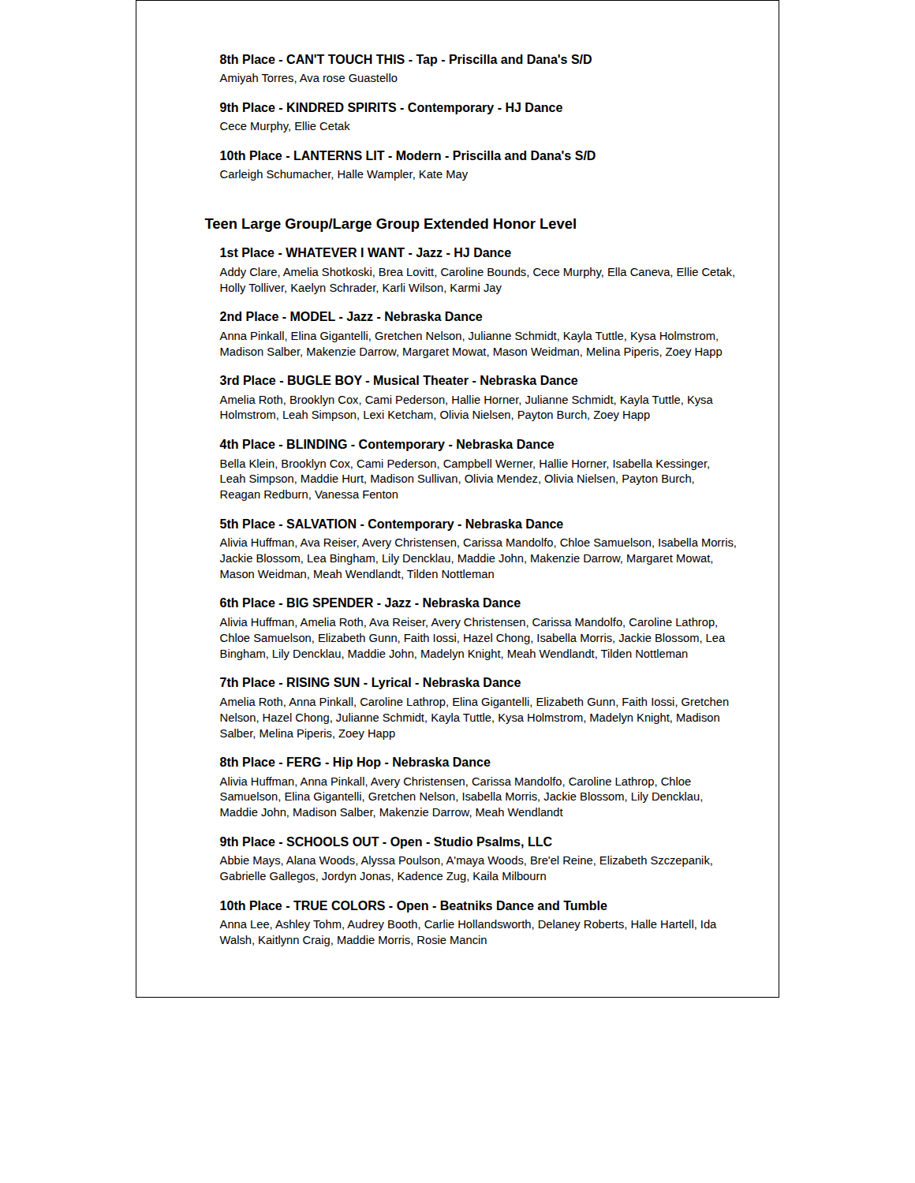8th Place - CAN'T TOUCH THIS - Tap - Priscilla and Dana's S/D
Amiyah Torres, Ava rose Guastello
9th Place - KINDRED SPIRITS - Contemporary - HJ Dance
Cece Murphy, Ellie Cetak
10th Place - LANTERNS LIT - Modern - Priscilla and Dana's S/D
Carleigh Schumacher, Halle Wampler, Kate May
Teen Large Group/Large Group Extended Honor Level
1st Place - WHATEVER I WANT - Jazz - HJ Dance
Addy Clare, Amelia Shotkoski, Brea Lovitt, Caroline Bounds, Cece Murphy, Ella Caneva, Ellie Cetak, Holly Tolliver, Kaelyn Schrader, Karli Wilson, Karmi Jay
2nd Place - MODEL - Jazz - Nebraska Dance
Anna Pinkall, Elina Gigantelli, Gretchen Nelson, Julianne Schmidt, Kayla Tuttle, Kysa Holmstrom, Madison Salber, Makenzie Darrow, Margaret Mowat, Mason Weidman, Melina Piperis, Zoey Happ
3rd Place - BUGLE BOY - Musical Theater - Nebraska Dance
Amelia Roth, Brooklyn Cox, Cami Pederson, Hallie Horner, Julianne Schmidt, Kayla Tuttle, Kysa Holmstrom, Leah Simpson, Lexi Ketcham, Olivia Nielsen, Payton Burch, Zoey Happ
4th Place - BLINDING - Contemporary - Nebraska Dance
Bella Klein, Brooklyn Cox, Cami Pederson, Campbell Werner, Hallie Horner, Isabella Kessinger, Leah Simpson, Maddie Hurt, Madison Sullivan, Olivia Mendez, Olivia Nielsen, Payton Burch, Reagan Redburn, Vanessa Fenton
5th Place - SALVATION - Contemporary - Nebraska Dance
Alivia Huffman, Ava Reiser, Avery Christensen, Carissa Mandolfo, Chloe Samuelson, Isabella Morris, Jackie Blossom, Lea Bingham, Lily Dencklau, Maddie John, Makenzie Darrow, Margaret Mowat, Mason Weidman, Meah Wendlandt, Tilden Nottleman
6th Place - BIG SPENDER - Jazz - Nebraska Dance
Alivia Huffman, Amelia Roth, Ava Reiser, Avery Christensen, Carissa Mandolfo, Caroline Lathrop, Chloe Samuelson, Elizabeth Gunn, Faith Iossi, Hazel Chong, Isabella Morris, Jackie Blossom, Lea Bingham, Lily Dencklau, Maddie John, Madelyn Knight, Meah Wendlandt, Tilden Nottleman
7th Place - RISING SUN - Lyrical - Nebraska Dance
Amelia Roth, Anna Pinkall, Caroline Lathrop, Elina Gigantelli, Elizabeth Gunn, Faith Iossi, Gretchen Nelson, Hazel Chong, Julianne Schmidt, Kayla Tuttle, Kysa Holmstrom, Madelyn Knight, Madison Salber, Melina Piperis, Zoey Happ
8th Place - FERG - Hip Hop - Nebraska Dance
Alivia Huffman, Anna Pinkall, Avery Christensen, Carissa Mandolfo, Caroline Lathrop, Chloe Samuelson, Elina Gigantelli, Gretchen Nelson, Isabella Morris, Jackie Blossom, Lily Dencklau, Maddie John, Madison Salber, Makenzie Darrow, Meah Wendlandt
9th Place - SCHOOLS OUT - Open - Studio Psalms, LLC
Abbie Mays, Alana Woods, Alyssa Poulson, A'maya Woods, Bre'el Reine, Elizabeth Szczepanik, Gabrielle Gallegos, Jordyn Jonas, Kadence Zug, Kaila Milbourn
10th Place - TRUE COLORS - Open - Beatniks Dance and Tumble
Anna Lee, Ashley Tohm, Audrey Booth, Carlie Hollandsworth, Delaney Roberts, Halle Hartell, Ida Walsh, Kaitlynn Craig, Maddie Morris, Rosie Mancin